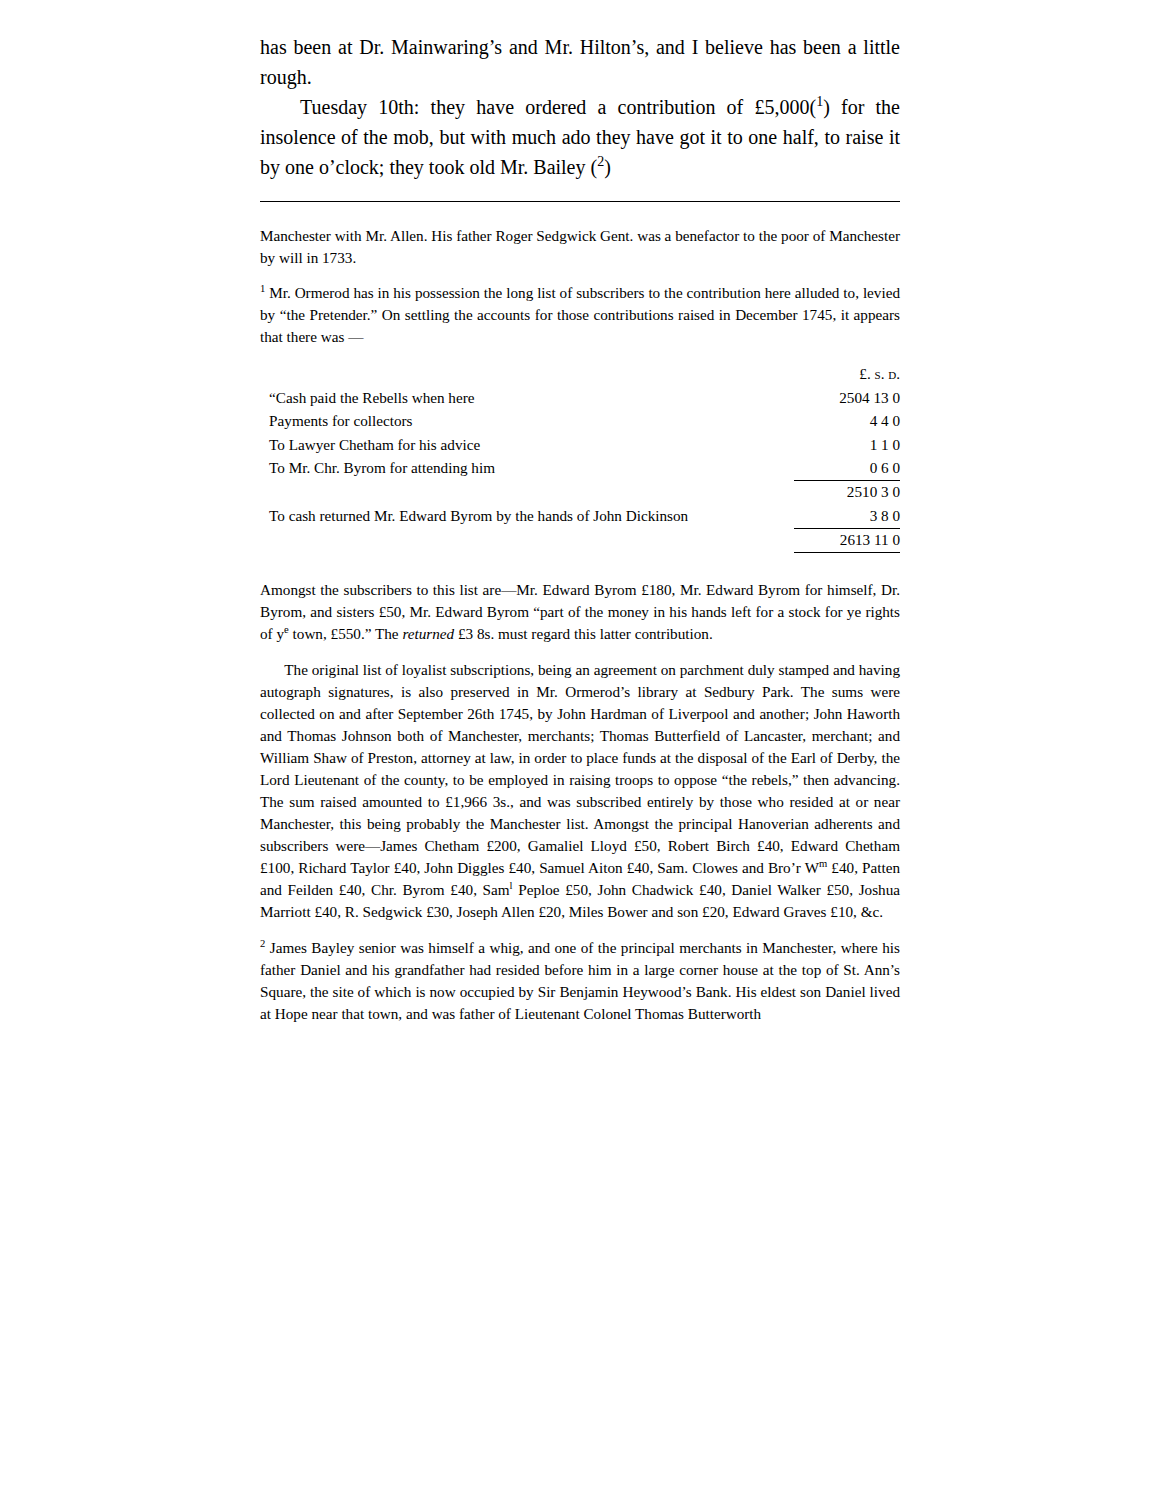has been at Dr. Mainwaring’s and Mr. Hilton’s, and I believe has been a little rough.
Tuesday 10th: they have ordered a contribution of £5,000(1) for the insolence of the mob, but with much ado they have got it to one half, to raise it by one o’clock; they took old Mr. Bailey (2)
Manchester with Mr. Allen. His father Roger Sedgwick Gent. was a benefactor to the poor of Manchester by will in 1733.
1 Mr. Ormerod has in his possession the long list of subscribers to the contribution here alluded to, levied by “the Pretender.” On settling the accounts for those contributions raised in December 1745, it appears that there was —
| | £. s. d. |
| “Cash paid the Rebells when here | 2504 13 0 |
| Payments for collectors | 4 4 0 |
| To Lawyer Chetham for his advice | 1 1 0 |
| To Mr. Chr. Byrom for attending him | 0 6 0 |
| | 2510 3 0 |
| To cash returned Mr. Edward Byrom by the hands of John Dickinson | 3 8 0 |
| | 2613 11 0 |
Amongst the subscribers to this list are—Mr. Edward Byrom £180, Mr. Edward Byrom for himself, Dr. Byrom, and sisters £50, Mr. Edward Byrom “part of the money in his hands left for a stock for ye rights of ye town, £550.” The returned £3 8s. must regard this latter contribution.
The original list of loyalist subscriptions, being an agreement on parchment duly stamped and having autograph signatures, is also preserved in Mr. Ormerod’s library at Sedbury Park. The sums were collected on and after September 26th 1745, by John Hardman of Liverpool and another; John Haworth and Thomas Johnson both of Manchester, merchants; Thomas Butterfield of Lancaster, merchant; and William Shaw of Preston, attorney at law, in order to place funds at the disposal of the Earl of Derby, the Lord Lieutenant of the county, to be employed in raising troops to oppose “the rebels,” then advancing. The sum raised amounted to £1,966 3s., and was subscribed entirely by those who resided at or near Manchester, this being probably the Manchester list. Amongst the principal Hanoverian adherents and subscribers were—James Chetham £200, Gamaliel Lloyd £50, Robert Birch £40, Edward Chetham £100, Richard Taylor £40, John Diggles £40, Samuel Aiton £40, Sam. Clowes and Bro’r Wm £40, Patten and Feilden £40, Chr. Byrom £40, Saml Peploe £50, John Chadwick £40, Daniel Walker £50, Joshua Marriott £40, R. Sedgwick £30, Joseph Allen £20, Miles Bower and son £20, Edward Graves £10, &c.
2 James Bayley senior was himself a whig, and one of the principal merchants in Manchester, where his father Daniel and his grandfather had resided before him in a large corner house at the top of St. Ann’s Square, the site of which is now occupied by Sir Benjamin Heywood’s Bank. His eldest son Daniel lived at Hope near that town, and was father of Lieutenant Colonel Thomas Butterworth